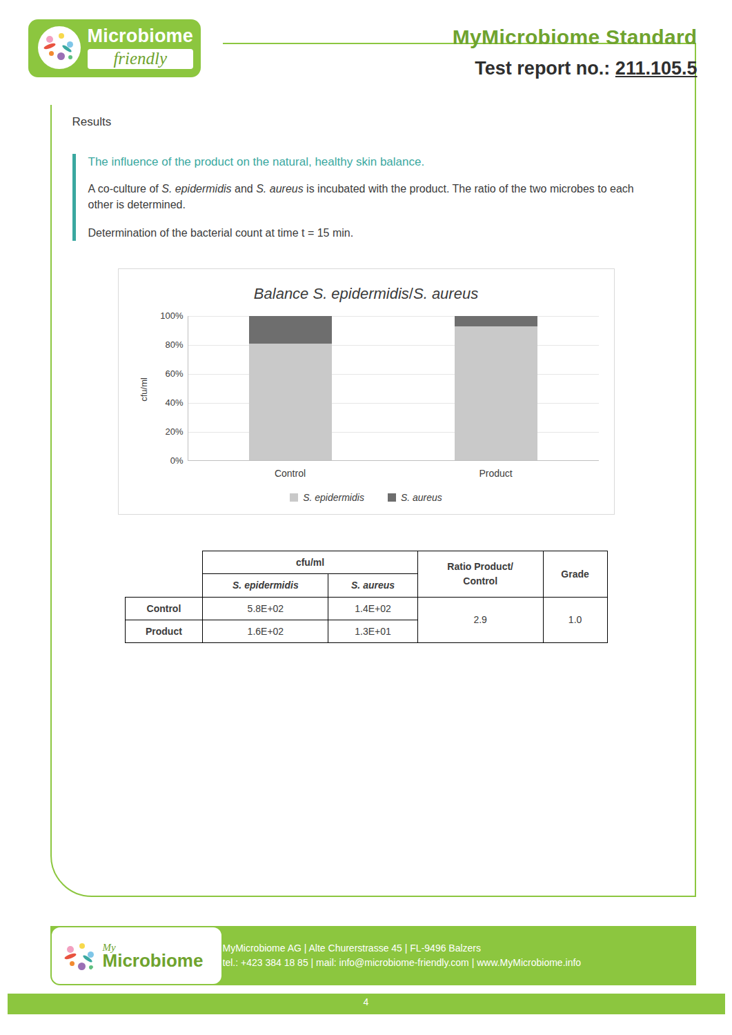Microbiome friendly
MyMicrobiome Standard
Test report no.: 211.105.5
Results
The influence of the product on the natural, healthy skin balance.
A co-culture of S. epidermidis and S. aureus is incubated with the product. The ratio of the two microbes to each other is determined.
Determination of the bacterial count at time t = 15 min.
Balance S. epidermidis/S. aureus
cfu/ml
100% 80% 60% 40% 20% 0%
Control Product
S. epidermidis S. aureus
| | cfu/ml | Ratio Product/ Control | Grade |
| | S. epidermidis | S. aureus |
| Control | 5.8E+02 | 1.4E+02 | 2.9 | 1.0 |
| Product | 1.6E+02 | 1.3E+01 |
MyMicrobiome AG | Alte Churerstrasse 45 | FL-9496 Balzers
tel.: +423 384 18 85 | mail: info@microbiome-friendly.com | www.MyMicrobiome.info
My Microbiome
4